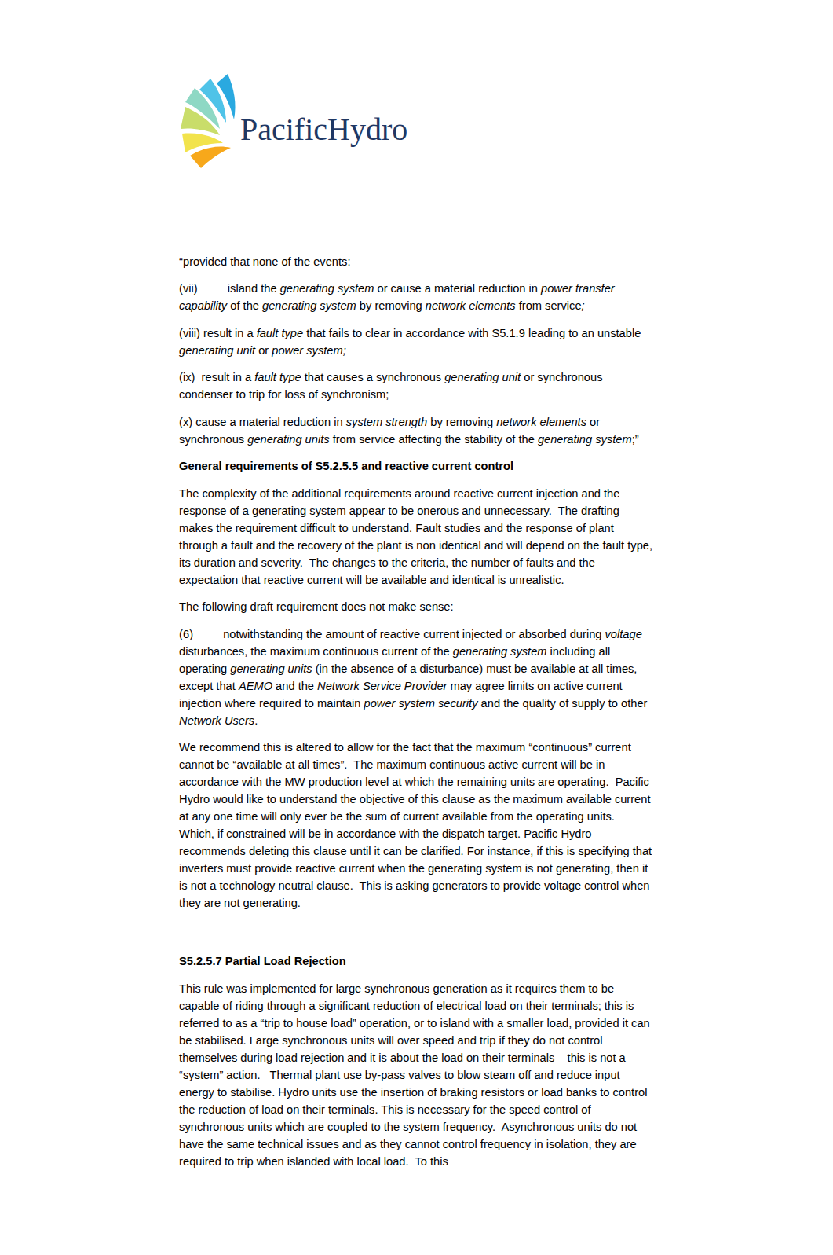PacificHydro
“provided that none of the events:
(vii) island the generating system or cause a material reduction in power transfer capability of the generating system by removing network elements from service;
(viii) result in a fault type that fails to clear in accordance with S5.1.9 leading to an unstable generating unit or power system;
(ix) result in a fault type that causes a synchronous generating unit or synchronous condenser to trip for loss of synchronism;
(x) cause a material reduction in system strength by removing network elements or synchronous generating units from service affecting the stability of the generating system;”
General requirements of S5.2.5.5 and reactive current control
The complexity of the additional requirements around reactive current injection and the response of a generating system appear to be onerous and unnecessary. The drafting makes the requirement difficult to understand. Fault studies and the response of plant through a fault and the recovery of the plant is non identical and will depend on the fault type, its duration and severity. The changes to the criteria, the number of faults and the expectation that reactive current will be available and identical is unrealistic.
The following draft requirement does not make sense:
(6) notwithstanding the amount of reactive current injected or absorbed during voltage disturbances, the maximum continuous current of the generating system including all operating generating units (in the absence of a disturbance) must be available at all times, except that AEMO and the Network Service Provider may agree limits on active current injection where required to maintain power system security and the quality of supply to other Network Users.
We recommend this is altered to allow for the fact that the maximum “continuous” current cannot be “available at all times”. The maximum continuous active current will be in accordance with the MW production level at which the remaining units are operating. Pacific Hydro would like to understand the objective of this clause as the maximum available current at any one time will only ever be the sum of current available from the operating units. Which, if constrained will be in accordance with the dispatch target. Pacific Hydro recommends deleting this clause until it can be clarified. For instance, if this is specifying that inverters must provide reactive current when the generating system is not generating, then it is not a technology neutral clause. This is asking generators to provide voltage control when they are not generating.
S5.2.5.7 Partial Load Rejection
This rule was implemented for large synchronous generation as it requires them to be capable of riding through a significant reduction of electrical load on their terminals; this is referred to as a “trip to house load” operation, or to island with a smaller load, provided it can be stabilised. Large synchronous units will over speed and trip if they do not control themselves during load rejection and it is about the load on their terminals – this is not a “system” action. Thermal plant use by-pass valves to blow steam off and reduce input energy to stabilise. Hydro units use the insertion of braking resistors or load banks to control the reduction of load on their terminals. This is necessary for the speed control of synchronous units which are coupled to the system frequency. Asynchronous units do not have the same technical issues and as they cannot control frequency in isolation, they are required to trip when islanded with local load. To this